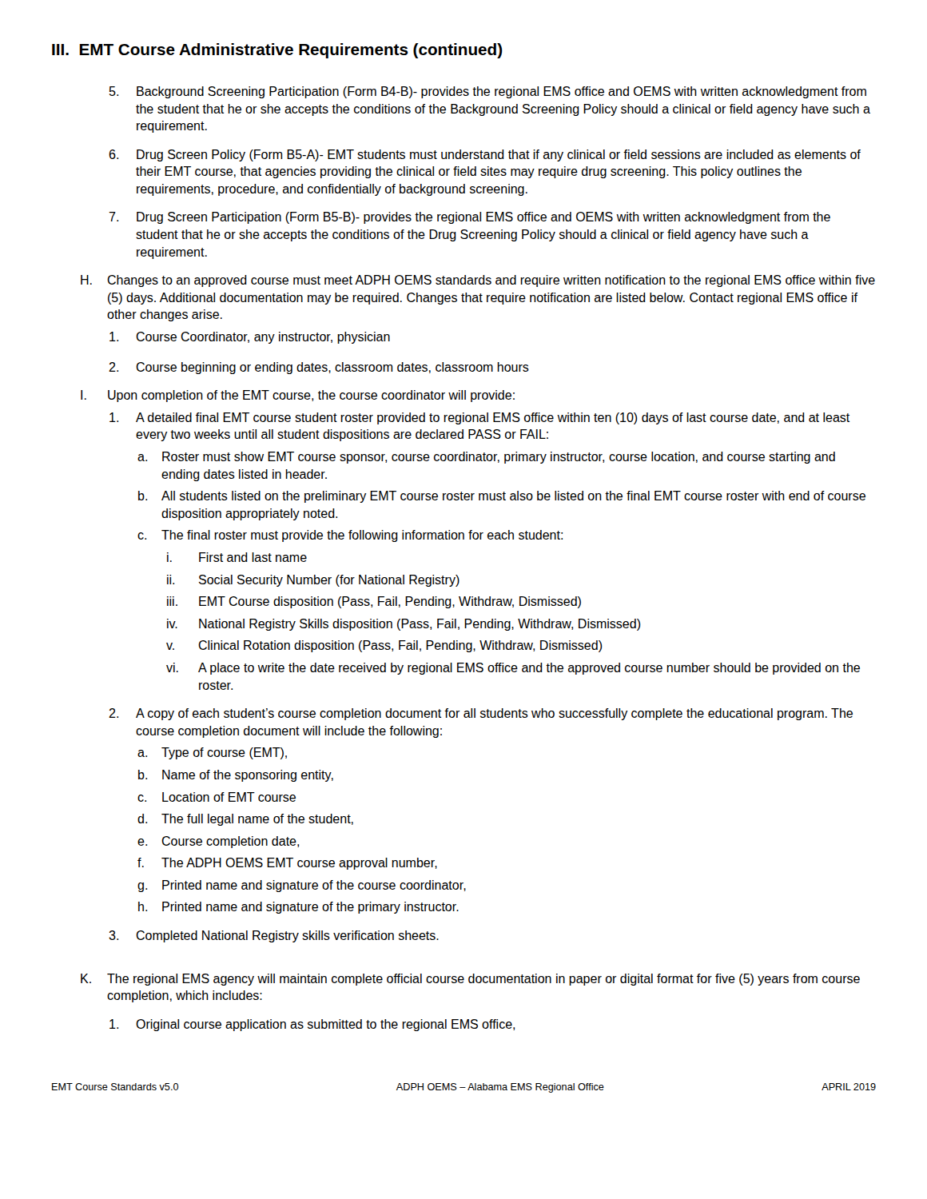III. EMT Course Administrative Requirements (continued)
5.
Background Screening Participation (Form B4-B)- provides the regional EMS office and OEMS with written acknowledgment from the student that he or she accepts the conditions of the Background Screening Policy should a clinical or field agency have such a requirement.
6.
Drug Screen Policy (Form B5-A)- EMT students must understand that if any clinical or field sessions are included as elements of their EMT course, that agencies providing the clinical or field sites may require drug screening. This policy outlines the requirements, procedure, and confidentially of background screening.
7.
Drug Screen Participation (Form B5-B)- provides the regional EMS office and OEMS with written acknowledgment from the student that he or she accepts the conditions of the Drug Screening Policy should a clinical or field agency have such a requirement.
H.
Changes to an approved course must meet ADPH OEMS standards and require written notification to the regional EMS office within five (5) days. Additional documentation may be required. Changes that require notification are listed below. Contact regional EMS office if other changes arise.
1.
Course Coordinator, any instructor, physician
2.
Course beginning or ending dates, classroom dates, classroom hours
I.
Upon completion of the EMT course, the course coordinator will provide:
1.
A detailed final EMT course student roster provided to regional EMS office within ten (10) days of last course date, and at least every two weeks until all student dispositions are declared PASS or FAIL:
a.
Roster must show EMT course sponsor, course coordinator, primary instructor, course location, and course starting and ending dates listed in header.
b.
All students listed on the preliminary EMT course roster must also be listed on the final EMT course roster with end of course disposition appropriately noted.
c.
The final roster must provide the following information for each student:
i.
First and last name
ii.
Social Security Number (for National Registry)
iii.
EMT Course disposition (Pass, Fail, Pending, Withdraw, Dismissed)
iv.
National Registry Skills disposition (Pass, Fail, Pending, Withdraw, Dismissed)
v.
Clinical Rotation disposition (Pass, Fail, Pending, Withdraw, Dismissed)
vi.
A place to write the date received by regional EMS office and the approved course number should be provided on the roster.
2.
A copy of each student’s course completion document for all students who successfully complete the educational program. The course completion document will include the following:
a.
Type of course (EMT),
b.
Name of the sponsoring entity,
c.
Location of EMT course
d.
The full legal name of the student,
e.
Course completion date,
f.
The ADPH OEMS EMT course approval number,
g.
Printed name and signature of the course coordinator,
h.
Printed name and signature of the primary instructor.
3.
Completed National Registry skills verification sheets.
K.
The regional EMS agency will maintain complete official course documentation in paper or digital format for five (5) years from course completion, which includes:
1.
Original course application as submitted to the regional EMS office,
EMT Course Standards v5.0
ADPH OEMS – Alabama EMS Regional Office
APRIL 2019